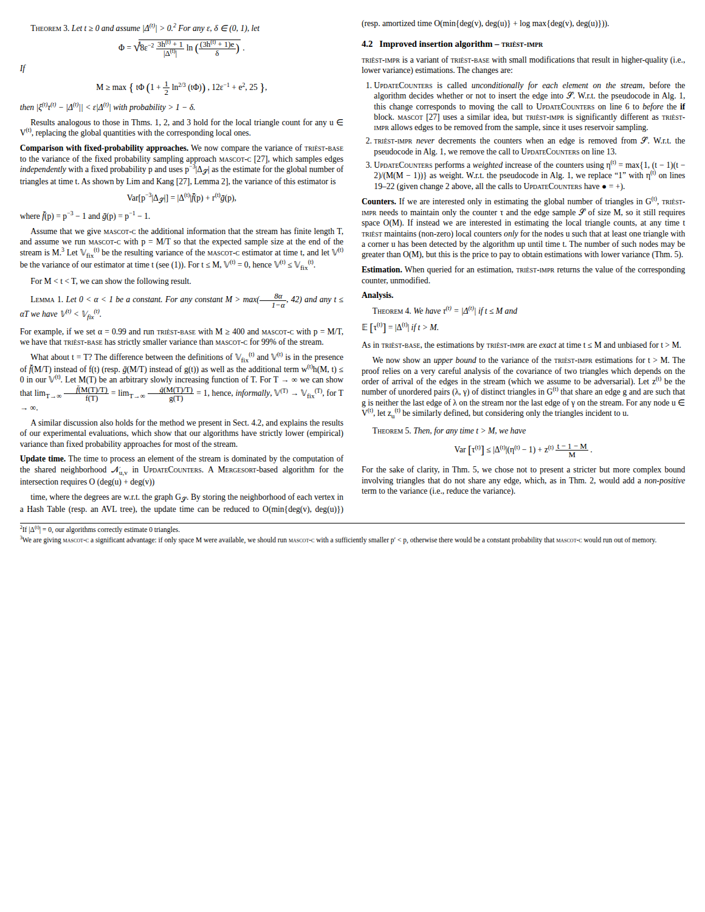Theorem 3. Let t ≥ 0 and assume |Δ(t)| > 0.2 For any ε, δ ∈ (0, 1), let
Φ = 38ε−2 3h(t) + 1|Δ(t)| ln ((3h(t) + 1)e δ) .
If
M ≥ max { tΦ (1 + 12 ln2/3 (tΦ)) , 12ε−1 + e2, 25 },
then |ξ(t)τ(t) − |Δ(t)|| < ε|Δ(t)| with probability > 1 − δ.
Results analogous to those in Thms. 1, 2, and 3 hold for the local triangle count for any u ∈ V(t), replacing the global quantities with the corresponding local ones.
Comparison with fixed-probability approaches. We now compare the variance of trièst-base to the variance of the fixed probability sampling approach mascot-c [27], which samples edges independently with a fixed probability p and uses p−3|Δ𝒮| as the estimate for the global number of triangles at time t. As shown by Lim and Kang [27], Lemma 2], the variance of this estimator is
Var[p−3|Δ𝒮|] = |Δ(t)|f̄(p) + r(t)ḡ(p),
where f̄(p) = p−3 − 1 and ḡ(p) = p−1 − 1.
Assume that we give mascot-c the additional information that the stream has finite length T, and assume we run mascot-c with p = M/T so that the expected sample size at the end of the stream is M.3 Let 𝕍fix(t) be the resulting variance of the mascot-c estimator at time t, and let 𝕍(t) be the variance of our estimator at time t (see (1)). For t ≤ M, 𝕍(t) = 0, hence 𝕍(t) ≤ 𝕍fix(t).
For M < t < T, we can show the following result.
Lemma 1. Let 0 < α < 1 be a constant. For any constant M > max(8α 1−α, 42) and any t ≤ αT we have 𝕍(t) < 𝕍fix(t).
For example, if we set α = 0.99 and run trièst-base with M ≥ 400 and mascot-c with p = M/T, we have that trièst-base has strictly smaller variance than mascot-c for 99% of the stream.
What about t = T? The difference between the definitions of 𝕍fix(t) and 𝕍(t) is in the presence of f̄(M/T) instead of f(t) (resp. ḡ(M/T) instead of g(t)) as well as the additional term w(t)h(M, t) ≤ 0 in our 𝕍(t). Let M(T) be an arbitrary slowly increasing function of T. For T → ∞ we can show that limT→∞ f̄(M(T)/T) f(T) = limT→∞ ḡ(M(T)/T) g(T) = 1, hence, informally, 𝕍(T) → 𝕍fix(T), for T → ∞.
A similar discussion also holds for the method we present in Sect. 4.2, and explains the results of our experimental evaluations, which show that our algorithms have strictly lower (empirical) variance than fixed probability approaches for most of the stream.
Update time. The time to process an element of the stream is dominated by the computation of the shared neighborhood 𝒩u,v in UpdateCounters. A Mergesort-based algorithm for the intersection requires O (deg(u) + deg(v))
time, where the degrees are w.r.t. the graph G𝒮. By storing the neighborhood of each vertex in a Hash Table (resp. an AVL tree), the update time can be reduced to O(min{deg(v), deg(u)}) (resp. amortized time O(min{deg(v), deg(u)} + log max{deg(v), deg(u)})).
4.2 Improved insertion algorithm – trièst-impr
trièst-impr is a variant of trièst-base with small modifications that result in higher-quality (i.e., lower variance) estimations. The changes are:
UpdateCounters is called unconditionally for each element on the stream, before the algorithm decides whether or not to insert the edge into 𝒮. W.r.t. the pseudocode in Alg. 1, this change corresponds to moving the call to UpdateCounters on line 6 to before the if block. mascot [27] uses a similar idea, but trièst-impr is significantly different as trièst-impr allows edges to be removed from the sample, since it uses reservoir sampling.
trièst-impr never decrements the counters when an edge is removed from 𝒮. W.r.t. the pseudocode in Alg. 1, we remove the call to UpdateCounters on line 13.
UpdateCounters performs a weighted increase of the counters using η(t) = max{1, (t − 1)(t − 2)/(M(M − 1))} as weight. W.r.t. the pseudocode in Alg. 1, we replace “1” with η(t) on lines 19–22 (given change 2 above, all the calls to UpdateCounters have ● = +).
Counters. If we are interested only in estimating the global number of triangles in G(t), trièst-impr needs to maintain only the counter τ and the edge sample 𝒮 of size M, so it still requires space O(M). If instead we are interested in estimating the local triangle counts, at any time t trièst maintains (non-zero) local counters only for the nodes u such that at least one triangle with a corner u has been detected by the algorithm up until time t. The number of such nodes may be greater than O(M), but this is the price to pay to obtain estimations with lower variance (Thm. 5).
Estimation. When queried for an estimation, trièst-impr returns the value of the corresponding counter, unmodified.
Analysis.
Theorem 4. We have τ(t) = |Δ(t)| if t ≤ M and
𝔼 [τ(t)] = |Δ(t)| if t > M.
As in trièst-base, the estimations by trièst-impr are exact at time t ≤ M and unbiased for t > M.
We now show an upper bound to the variance of the trièst-impr estimations for t > M. The proof relies on a very careful analysis of the covariance of two triangles which depends on the order of arrival of the edges in the stream (which we assume to be adversarial). Let z(t) be the number of unordered pairs (λ, γ) of distinct triangles in G(t) that share an edge g and are such that g is neither the last edge of λ on the stream nor the last edge of γ on the stream. For any node u ∈ V(t), let zu(t) be similarly defined, but considering only the triangles incident to u.
Theorem 5. Then, for any time t > M, we have
Var [τ(t)] ≤ |Δ(t)|(η(t) − 1) + z(t) t − 1 − M M .
For the sake of clarity, in Thm. 5, we chose not to present a stricter but more complex bound involving triangles that do not share any edge, which, as in Thm. 2, would add a non-positive term to the variance (i.e., reduce the variance).
2If |Δ(t)| = 0, our algorithms correctly estimate 0 triangles.
3We are giving mascot-c a significant advantage: if only space M were available, we should run mascot-c with a sufficiently smaller p′ < p, otherwise there would be a constant probability that mascot-c would run out of memory.